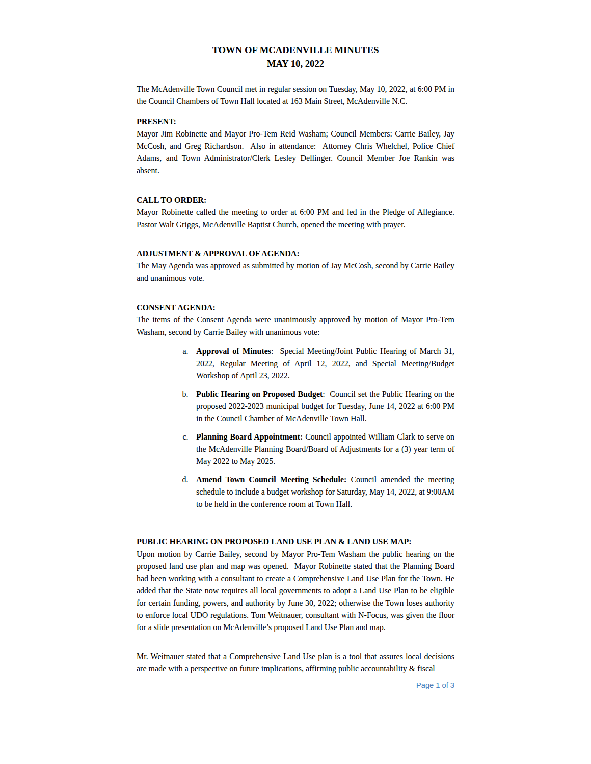TOWN OF MCADENVILLE MINUTES
MAY 10, 2022
The McAdenville Town Council met in regular session on Tuesday, May 10, 2022, at 6:00 PM in the Council Chambers of Town Hall located at 163 Main Street, McAdenville N.C.
Present:
Mayor Jim Robinette and Mayor Pro-Tem Reid Washam; Council Members: Carrie Bailey, Jay McCosh, and Greg Richardson. Also in attendance: Attorney Chris Whelchel, Police Chief Adams, and Town Administrator/Clerk Lesley Dellinger. Council Member Joe Rankin was absent.
Call to Order:
Mayor Robinette called the meeting to order at 6:00 PM and led in the Pledge of Allegiance. Pastor Walt Griggs, McAdenville Baptist Church, opened the meeting with prayer.
Adjustment & Approval of Agenda:
The May Agenda was approved as submitted by motion of Jay McCosh, second by Carrie Bailey and unanimous vote.
Consent Agenda:
The items of the Consent Agenda were unanimously approved by motion of Mayor Pro-Tem Washam, second by Carrie Bailey with unanimous vote:
Approval of Minutes: Special Meeting/Joint Public Hearing of March 31, 2022, Regular Meeting of April 12, 2022, and Special Meeting/Budget Workshop of April 23, 2022.
Public Hearing on Proposed Budget: Council set the Public Hearing on the proposed 2022-2023 municipal budget for Tuesday, June 14, 2022 at 6:00 PM in the Council Chamber of McAdenville Town Hall.
Planning Board Appointment: Council appointed William Clark to serve on the McAdenville Planning Board/Board of Adjustments for a (3) year term of May 2022 to May 2025.
Amend Town Council Meeting Schedule: Council amended the meeting schedule to include a budget workshop for Saturday, May 14, 2022, at 9:00AM to be held in the conference room at Town Hall.
Public Hearing on Proposed Land Use Plan & Land Use Map:
Upon motion by Carrie Bailey, second by Mayor Pro-Tem Washam the public hearing on the proposed land use plan and map was opened. Mayor Robinette stated that the Planning Board had been working with a consultant to create a Comprehensive Land Use Plan for the Town. He added that the State now requires all local governments to adopt a Land Use Plan to be eligible for certain funding, powers, and authority by June 30, 2022; otherwise the Town loses authority to enforce local UDO regulations. Tom Weitnauer, consultant with N-Focus, was given the floor for a slide presentation on McAdenville’s proposed Land Use Plan and map.
Mr. Weitnauer stated that a Comprehensive Land Use plan is a tool that assures local decisions are made with a perspective on future implications, affirming public accountability & fiscal
Page 1 of 3